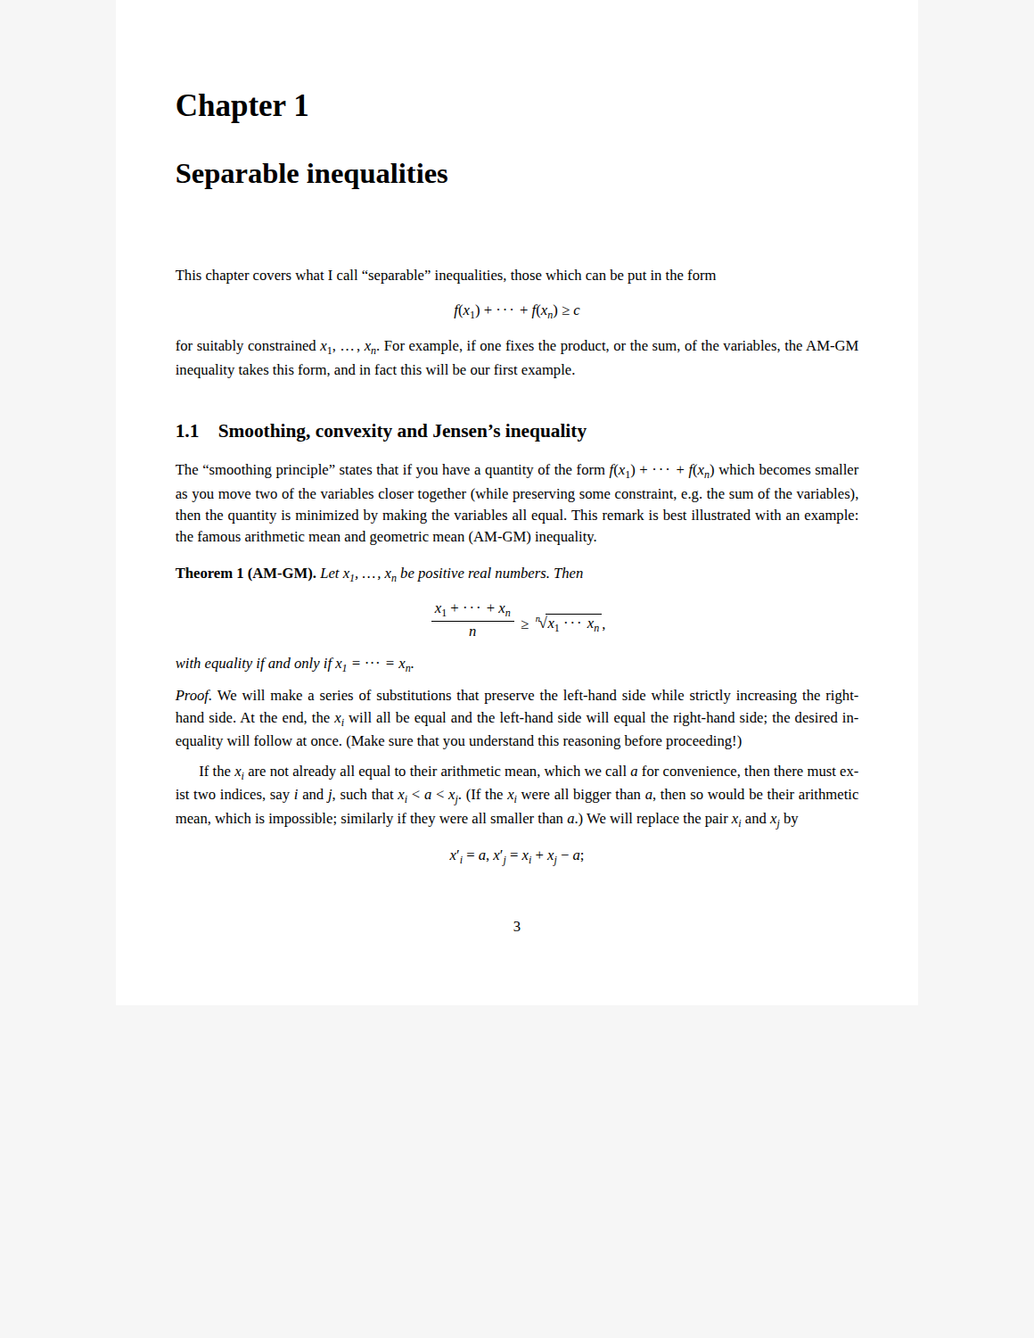Chapter 1
Separable inequalities
This chapter covers what I call “separable” inequalities, those which can be put in the form
f(x1) + ··· + f(xn) ≥ c
for suitably constrained x1, …, xn. For example, if one fixes the product, or the sum, of the variables, the AM-GM inequality takes this form, and in fact this will be our first example.
1.1 Smoothing, convexity and Jensen’s inequality
The “smoothing principle” states that if you have a quantity of the form f(x1) + ··· + f(xn) which becomes smaller as you move two of the variables closer together (while preserving some constraint, e.g. the sum of the variables), then the quantity is minimized by making the variables all equal. This remark is best illustrated with an example: the famous arithmetic mean and geometric mean (AM-GM) inequality.
Theorem 1 (AM-GM). Let x1, …, xn be positive real numbers. Then
x1 + ··· + xn n ≥ n√x1 ··· xn,
with equality if and only if x1 = ··· = xn.
Proof. We will make a series of substitutions that preserve the left-hand side while strictly increasing the right-hand side. At the end, the xi will all be equal and the left-hand side will equal the right-hand side; the desired inequality will follow at once. (Make sure that you understand this reasoning before proceeding!)
If the xi are not already all equal to their arithmetic mean, which we call a for convenience, then there must exist two indices, say i and j, such that xi < a < xj. (If the xi were all bigger than a, then so would be their arithmetic mean, which is impossible; similarly if they were all smaller than a.) We will replace the pair xi and xj by
x′i = a, x′j = xi + xj − a;
3